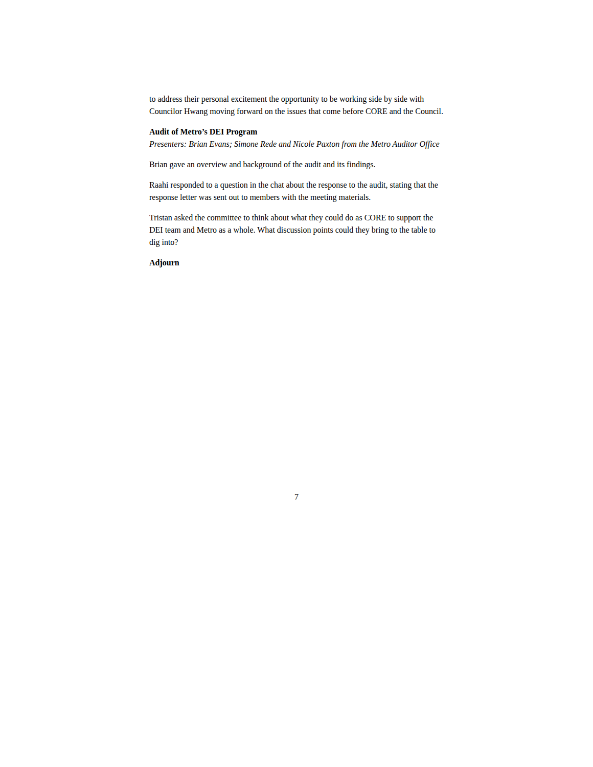to address their personal excitement the opportunity to be working side by side with Councilor Hwang moving forward on the issues that come before CORE and the Council.
Audit of Metro’s DEI Program
Presenters: Brian Evans; Simone Rede and Nicole Paxton from the Metro Auditor Office
Brian gave an overview and background of the audit and its findings.
Raahi responded to a question in the chat about the response to the audit, stating that the response letter was sent out to members with the meeting materials.
Tristan asked the committee to think about what they could do as CORE to support the DEI team and Metro as a whole. What discussion points could they bring to the table to dig into?
Adjourn
7